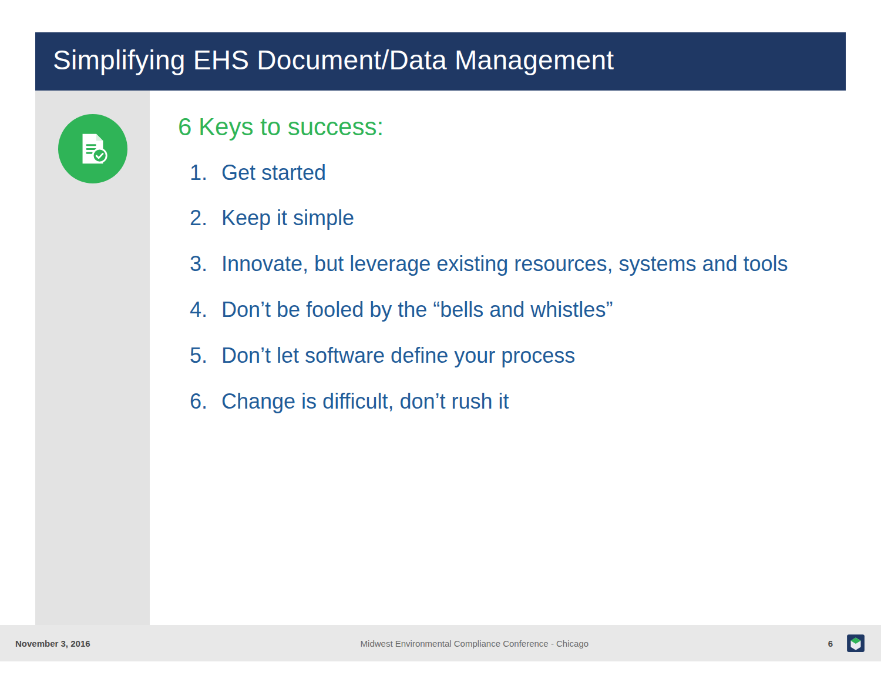Simplifying EHS Document/Data Management
6 Keys to success:
Get started
Keep it simple
Innovate, but leverage existing resources, systems and tools
Don’t be fooled by the “bells and whistles”
Don’t let software define your process
Change is difficult, don’t rush it
November 3, 2016 Midwest Environmental Compliance Conference - Chicago 6